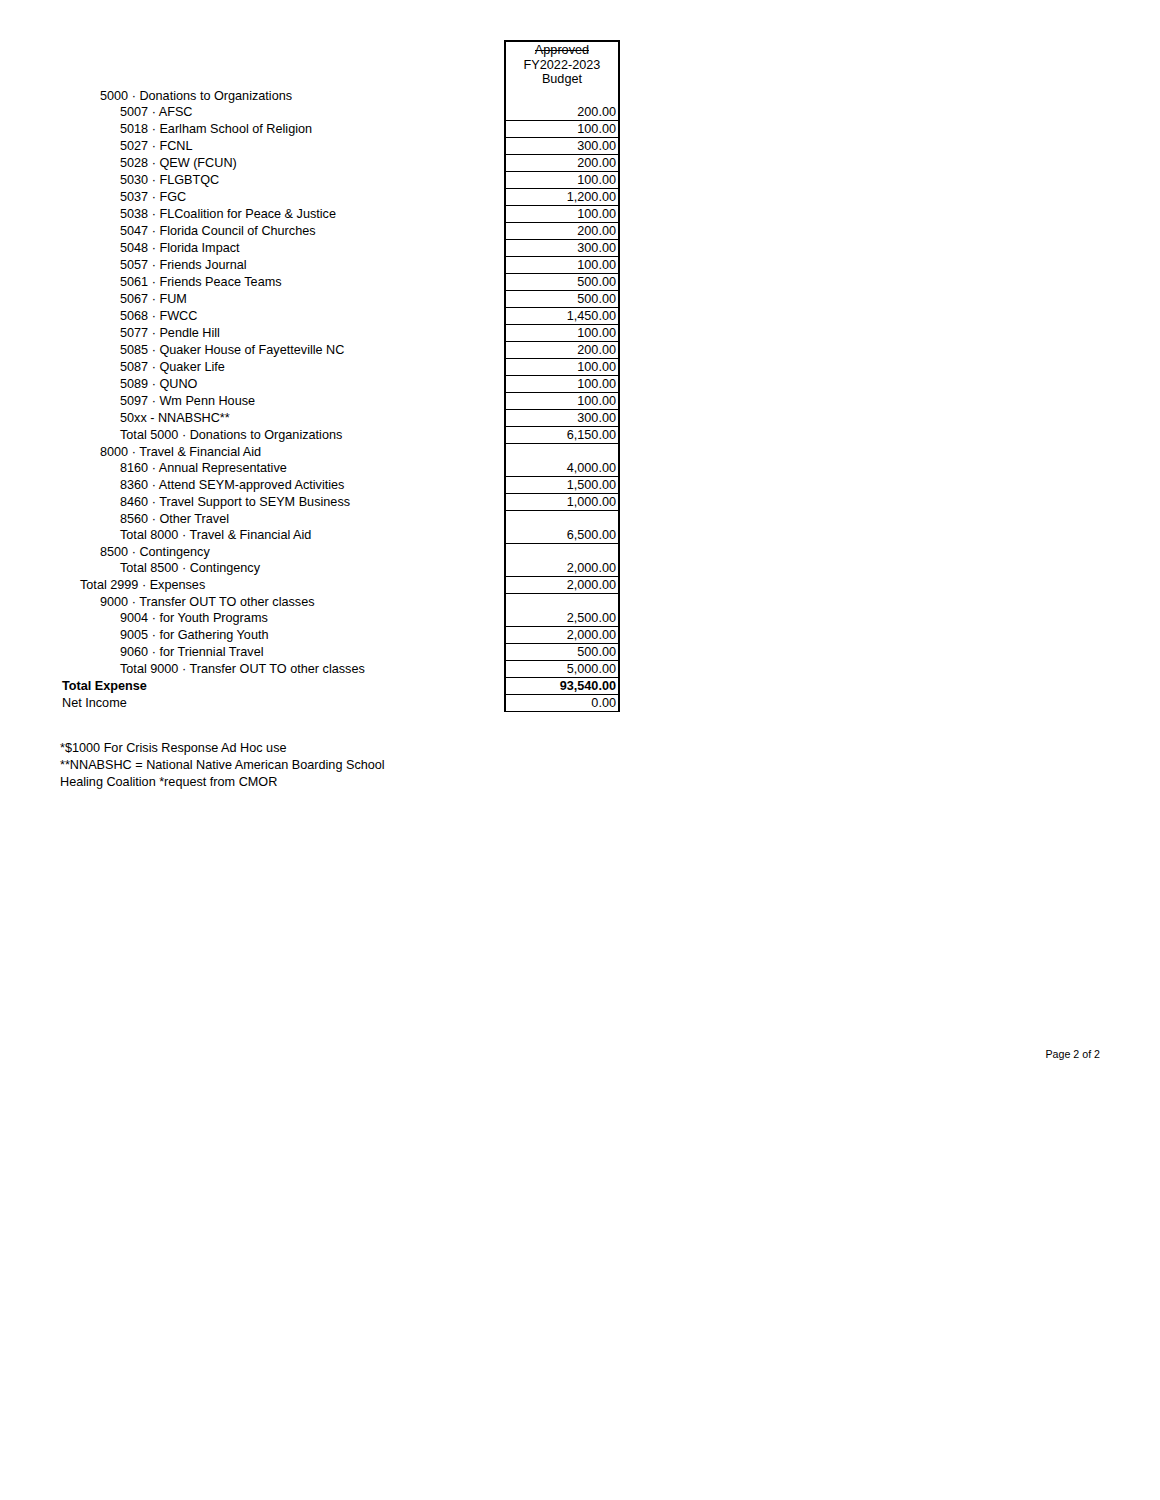| | Approved FY2022-2023 Budget |
| 5000 · Donations to Organizations | |
| 5007 · AFSC | 200.00 |
| 5018 · Earlham School of Religion | 100.00 |
| 5027 · FCNL | 300.00 |
| 5028 · QEW (FCUN) | 200.00 |
| 5030 · FLGBTQC | 100.00 |
| 5037 · FGC | 1,200.00 |
| 5038 · FLCoalition for Peace & Justice | 100.00 |
| 5047 · Florida Council of Churches | 200.00 |
| 5048 · Florida Impact | 300.00 |
| 5057 · Friends Journal | 100.00 |
| 5061 · Friends Peace Teams | 500.00 |
| 5067 · FUM | 500.00 |
| 5068 · FWCC | 1,450.00 |
| 5077 · Pendle Hill | 100.00 |
| 5085 · Quaker House of Fayetteville NC | 200.00 |
| 5087 · Quaker Life | 100.00 |
| 5089 · QUNO | 100.00 |
| 5097 · Wm Penn House | 100.00 |
| 50xx - NNABSHC** | 300.00 |
| Total 5000 · Donations to Organizations | 6,150.00 |
| 8000 · Travel & Financial Aid | |
| 8160 · Annual Representative | 4,000.00 |
| 8360 · Attend SEYM-approved Activities | 1,500.00 |
| 8460 · Travel Support to SEYM Business | 1,000.00 |
| 8560 · Other Travel | |
| Total 8000 · Travel & Financial Aid | 6,500.00 |
| 8500 · Contingency | |
| Total 8500 · Contingency | 2,000.00 |
| Total 2999 · Expenses | 2,000.00 |
| 9000 · Transfer OUT TO other classes | |
| 9004 · for Youth Programs | 2,500.00 |
| 9005 · for Gathering Youth | 2,000.00 |
| 9060 · for Triennial Travel | 500.00 |
| Total 9000 · Transfer OUT TO other classes | 5,000.00 |
| Total Expense | 93,540.00 |
| Net Income | 0.00 |
*$1000 For Crisis Response Ad Hoc use
**NNABSHC = National Native American Boarding School
Healing Coalition *request from CMOR
Page 2 of 2